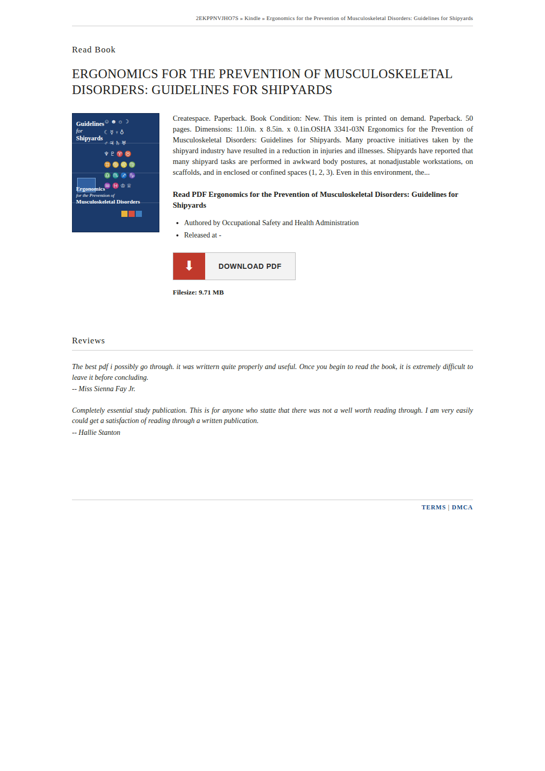2EKPPNVJHO7S » Kindle » Ergonomics for the Prevention of Musculoskeletal Disorders: Guidelines for Shipyards
Read Book
Ergonomics for the Prevention of Musculoskeletal Disorders: Guidelines for Shipyards
Guidelines for Shipyards
☺☻☼☽
☾☿♀♁
♂♃♄♅
♆♇♈♉
♊♋♌♍
♎♏♐♑
♒♓♔♕
Ergonomics for the Prevention of Musculoskeletal Disorders
Createspace. Paperback. Book Condition: New. This item is printed on demand. Paperback. 50 pages. Dimensions: 11.0in. x 8.5in. x 0.1in.OSHA 3341-03N Ergonomics for the Prevention of Musculoskeletal Disorders: Guidelines for Shipyards. Many proactive initiatives taken by the shipyard industry have resulted in a reduction in injuries and illnesses. Shipyards have reported that many shipyard tasks are performed in awkward body postures, at nonadjustable workstations, on scaffolds, and in enclosed or confined spaces (1, 2, 3). Even in this environment, the...
Read PDF Ergonomics for the Prevention of Musculoskeletal Disorders: Guidelines for Shipyards
Authored by Occupational Safety and Health Administration
Released at -
⬇
DOWNLOAD PDF
Filesize: 9.71 MB
Reviews
The best pdf i possibly go through. it was writtern quite properly and useful. Once you begin to read the book, it is extremely difficult to leave it before concluding.
-- Miss Sienna Fay Jr.
Completely essential study publication. This is for anyone who statte that there was not a well worth reading through. I am very easily could get a satisfaction of reading through a written publication.
-- Hallie Stanton
TERMS | DMCA